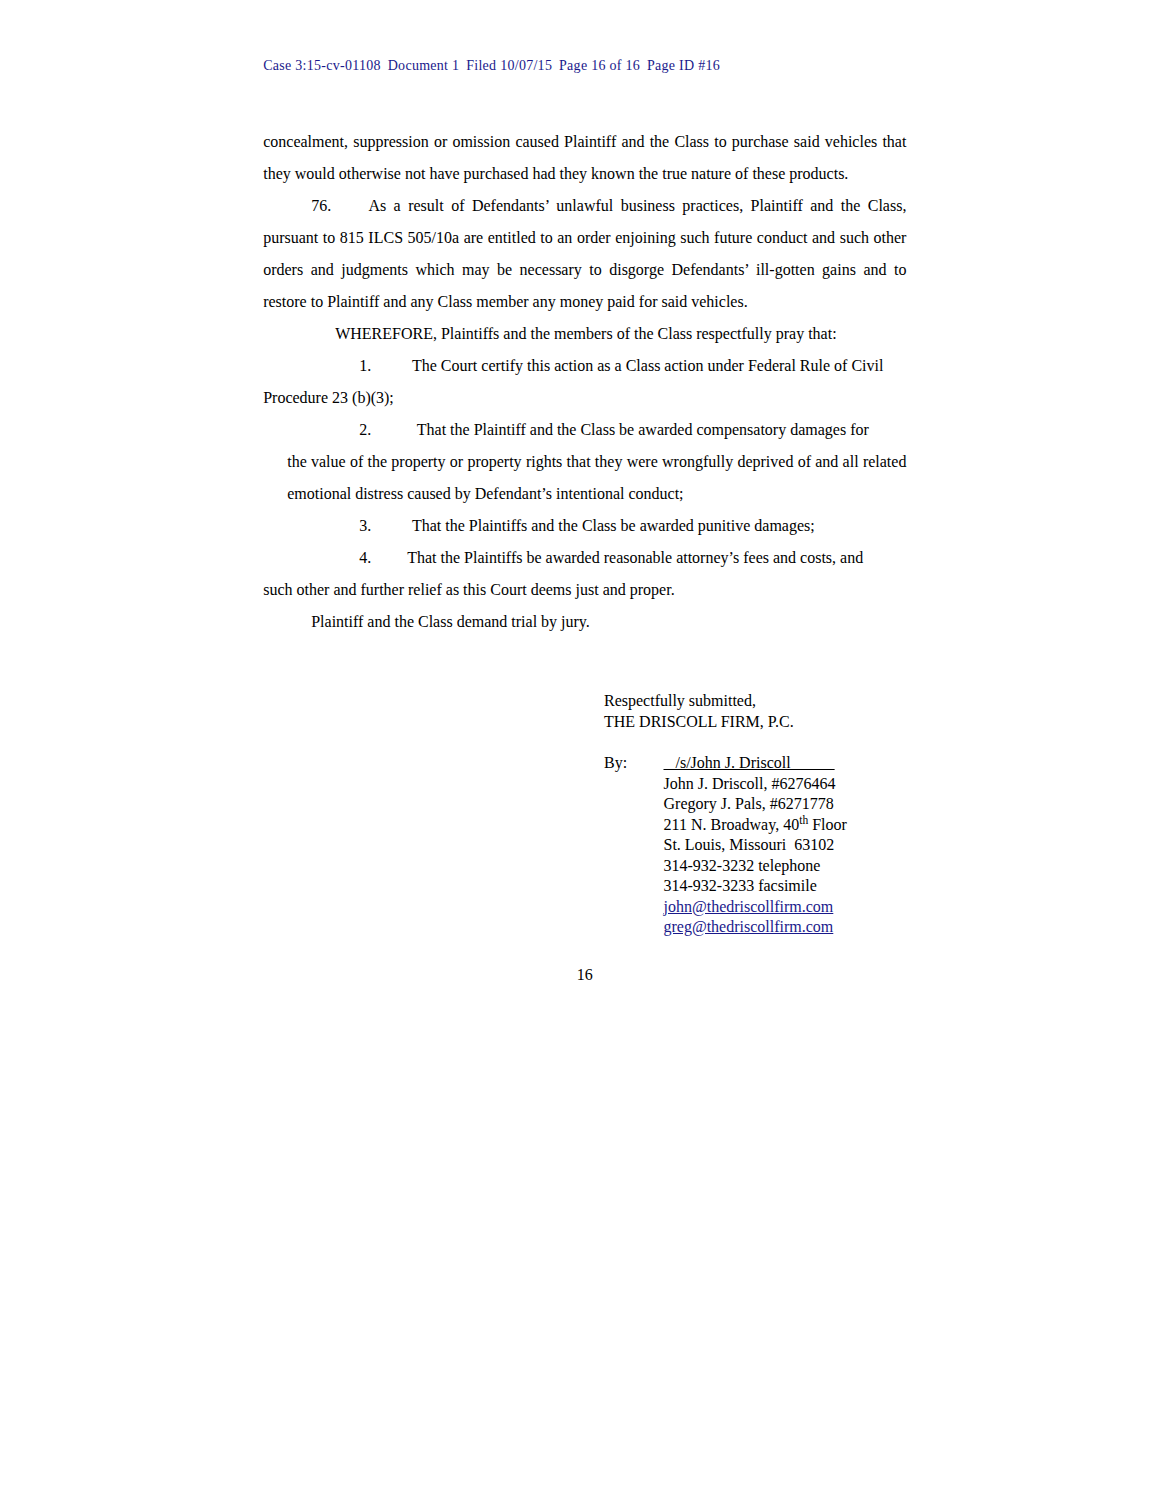Case 3:15-cv-01108 Document 1 Filed 10/07/15 Page 16 of 16 Page ID #16
concealment, suppression or omission caused Plaintiff and the Class to purchase said vehicles that they would otherwise not have purchased had they known the true nature of these products.
76. As a result of Defendants’ unlawful business practices, Plaintiff and the Class, pursuant to 815 ILCS 505/10a are entitled to an order enjoining such future conduct and such other orders and judgments which may be necessary to disgorge Defendants’ ill-gotten gains and to restore to Plaintiff and any Class member any money paid for said vehicles.
WHEREFORE, Plaintiffs and the members of the Class respectfully pray that:
1. The Court certify this action as a Class action under Federal Rule of Civil
Procedure 23 (b)(3);
2. That the Plaintiff and the Class be awarded compensatory damages for
the value of the property or property rights that they were wrongfully deprived of and all related emotional distress caused by Defendant’s intentional conduct;
3. That the Plaintiffs and the Class be awarded punitive damages;
4. That the Plaintiffs be awarded reasonable attorney’s fees and costs, and
such other and further relief as this Court deems just and proper.
Plaintiff and the Class demand trial by jury.
Respectfully submitted,
THE DRISCOLL FIRM, P.C.
By:
/s/John J. Driscoll
John J. Driscoll, #6276464
Gregory J. Pals, #6271778
211 N. Broadway, 40th Floor
St. Louis, Missouri 63102
314-932-3232 telephone
314-932-3233 facsimile
john@thedriscollfirm.com
greg@thedriscollfirm.com
16